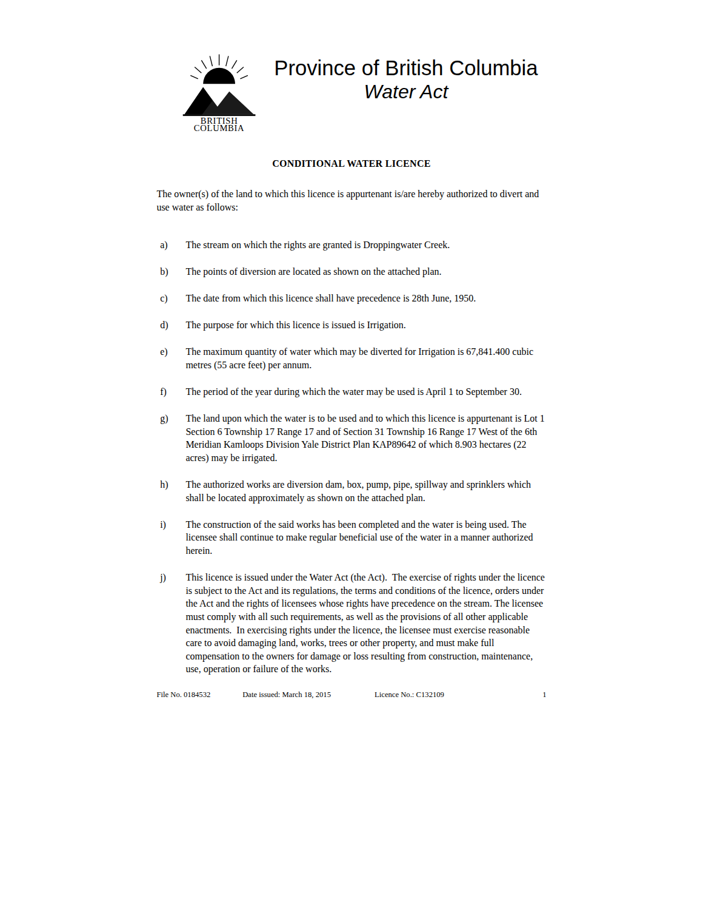BRITISH COLUMBIA
Province of British Columbia
Water Act
CONDITIONAL WATER LICENCE
The owner(s) of the land to which this licence is appurtenant is/are hereby authorized to divert and use water as follows:
a) The stream on which the rights are granted is Droppingwater Creek.
b) The points of diversion are located as shown on the attached plan.
c) The date from which this licence shall have precedence is 28th June, 1950.
d) The purpose for which this licence is issued is Irrigation.
e) The maximum quantity of water which may be diverted for Irrigation is 67,841.400 cubic metres (55 acre feet) per annum.
f) The period of the year during which the water may be used is April 1 to September 30.
g) The land upon which the water is to be used and to which this licence is appurtenant is Lot 1 Section 6 Township 17 Range 17 and of Section 31 Township 16 Range 17 West of the 6th Meridian Kamloops Division Yale District Plan KAP89642 of which 8.903 hectares (22 acres) may be irrigated.
h) The authorized works are diversion dam, box, pump, pipe, spillway and sprinklers which shall be located approximately as shown on the attached plan.
i) The construction of the said works has been completed and the water is being used. The licensee shall continue to make regular beneficial use of the water in a manner authorized herein.
j) This licence is issued under the Water Act (the Act). The exercise of rights under the licence is subject to the Act and its regulations, the terms and conditions of the licence, orders under the Act and the rights of licensees whose rights have precedence on the stream. The licensee must comply with all such requirements, as well as the provisions of all other applicable enactments. In exercising rights under the licence, the licensee must exercise reasonable care to avoid damaging land, works, trees or other property, and must make full compensation to the owners for damage or loss resulting from construction, maintenance, use, operation or failure of the works.
File No. 0184532 Date issued: March 18, 2015 Licence No.: C132109 1